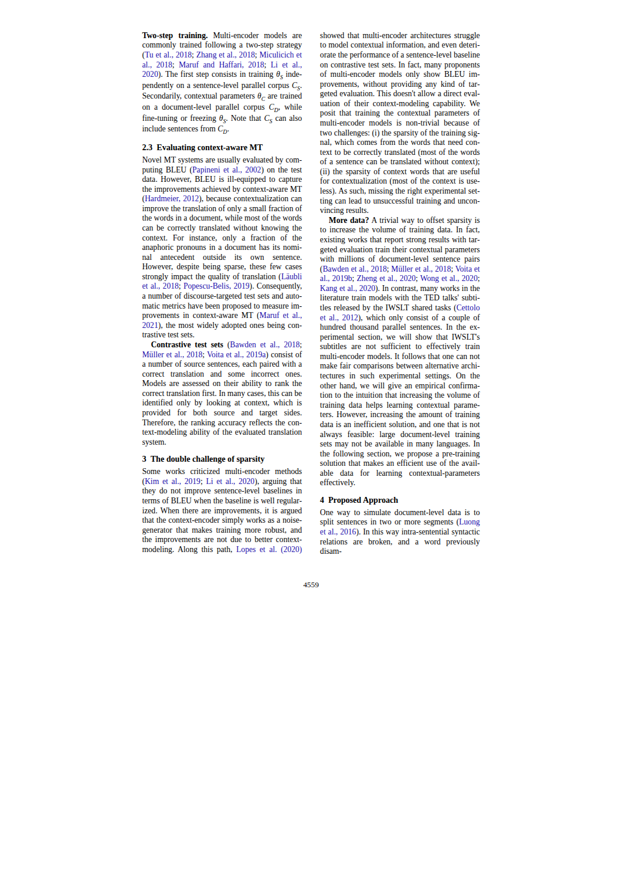Two-step training. Multi-encoder models are commonly trained following a two-step strategy (Tu et al., 2018; Zhang et al., 2018; Miculicich et al., 2018; Maruf and Haffari, 2018; Li et al., 2020). The first step consists in training θS independently on a sentence-level parallel corpus CS. Secondarily, contextual parameters θC are trained on a document-level parallel corpus CD, while fine-tuning or freezing θS. Note that CS can also include sentences from CD.
2.3 Evaluating context-aware MT
Novel MT systems are usually evaluated by computing BLEU (Papineni et al., 2002) on the test data. However, BLEU is ill-equipped to capture the improvements achieved by context-aware MT (Hardmeier, 2012), because contextualization can improve the translation of only a small fraction of the words in a document, while most of the words can be correctly translated without knowing the context. For instance, only a fraction of the anaphoric pronouns in a document has its nominal antecedent outside its own sentence. However, despite being sparse, these few cases strongly impact the quality of translation (Läubli et al., 2018; Popescu-Belis, 2019). Consequently, a number of discourse-targeted test sets and automatic metrics have been proposed to measure improvements in context-aware MT (Maruf et al., 2021), the most widely adopted ones being contrastive test sets.
Contrastive test sets (Bawden et al., 2018; Müller et al., 2018; Voita et al., 2019a) consist of a number of source sentences, each paired with a correct translation and some incorrect ones. Models are assessed on their ability to rank the correct translation first. In many cases, this can be identified only by looking at context, which is provided for both source and target sides. Therefore, the ranking accuracy reflects the context-modeling ability of the evaluated translation system.
3 The double challenge of sparsity
Some works criticized multi-encoder methods (Kim et al., 2019; Li et al., 2020), arguing that they do not improve sentence-level baselines in terms of BLEU when the baseline is well regularized. When there are improvements, it is argued that the context-encoder simply works as a noise-generator that makes training more robust, and the improvements are not due to better context-modeling. Along this path, Lopes et al. (2020) showed that multi-encoder architectures struggle to model contextual information, and even deteriorate the performance of a sentence-level baseline on contrastive test sets. In fact, many proponents of multi-encoder models only show BLEU improvements, without providing any kind of targeted evaluation. This doesn't allow a direct evaluation of their context-modeling capability. We posit that training the contextual parameters of multi-encoder models is non-trivial because of two challenges: (i) the sparsity of the training signal, which comes from the words that need context to be correctly translated (most of the words of a sentence can be translated without context); (ii) the sparsity of context words that are useful for contextualization (most of the context is useless). As such, missing the right experimental setting can lead to unsuccessful training and unconvincing results.
More data? A trivial way to offset sparsity is to increase the volume of training data. In fact, existing works that report strong results with targeted evaluation train their contextual parameters with millions of document-level sentence pairs (Bawden et al., 2018; Müller et al., 2018; Voita et al., 2019b; Zheng et al., 2020; Wong et al., 2020; Kang et al., 2020). In contrast, many works in the literature train models with the TED talks' subtitles released by the IWSLT shared tasks (Cettolo et al., 2012), which only consist of a couple of hundred thousand parallel sentences. In the experimental section, we will show that IWSLT's subtitles are not sufficient to effectively train multi-encoder models. It follows that one can not make fair comparisons between alternative architectures in such experimental settings. On the other hand, we will give an empirical confirmation to the intuition that increasing the volume of training data helps learning contextual parameters. However, increasing the amount of training data is an inefficient solution, and one that is not always feasible: large document-level training sets may not be available in many languages. In the following section, we propose a pre-training solution that makes an efficient use of the available data for learning contextual-parameters effectively.
4 Proposed Approach
One way to simulate document-level data is to split sentences in two or more segments (Luong et al., 2016). In this way intra-sentential syntactic relations are broken, and a word previously disam-
4559